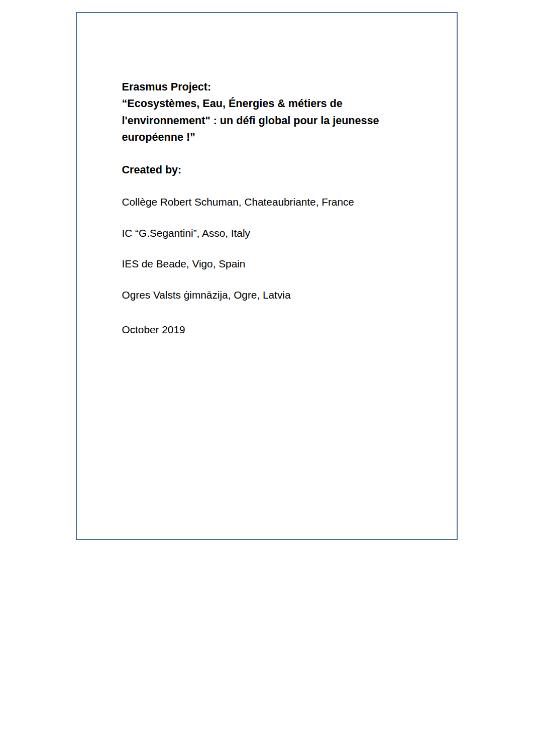Erasmus Project: “Ecosystèmes, Eau, Énergies & métiers de l'environnement" : un défi global pour la jeunesse européenne !”
Created by:
Collège Robert Schuman, Chateaubriante, France
IC “G.Segantini”, Asso, Italy
IES de Beade, Vigo, Spain
Ogres Valsts ġimnāzija, Ogre, Latvia
October 2019